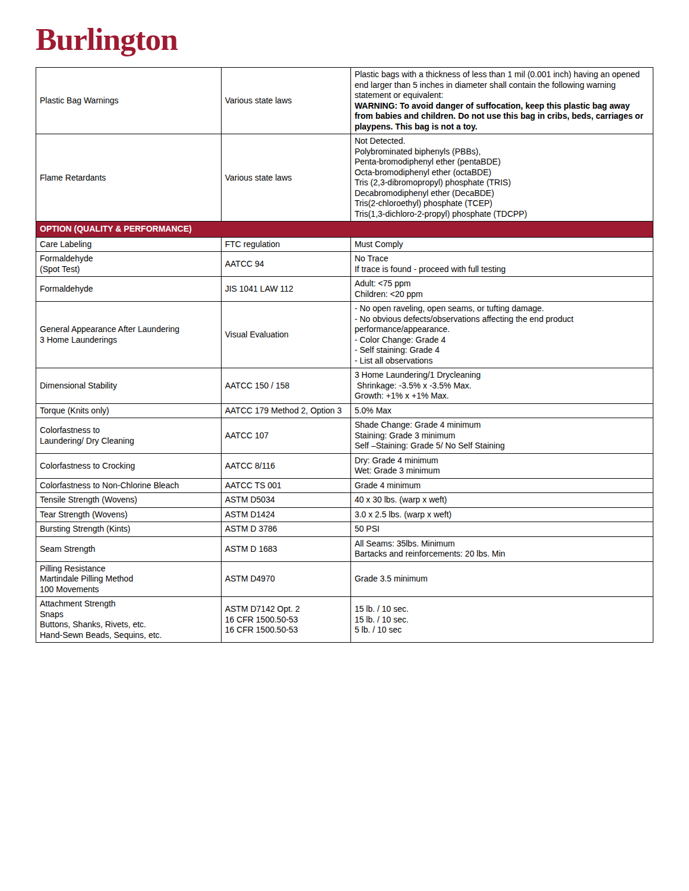Burlington
| Plastic Bag Warnings | Various state laws | Plastic bags with a thickness of less than 1 mil (0.001 inch) having an opened end larger than 5 inches in diameter shall contain the following warning statement or equivalent: WARNING: To avoid danger of suffocation, keep this plastic bag away from babies and children. Do not use this bag in cribs, beds, carriages or playpens. This bag is not a toy. |
| Flame Retardants | Various state laws | Not Detected. Polybrominated biphenyls (PBBs), Penta-bromodiphenyl ether (pentaBDE) Octa-bromodiphenyl ether (octaBDE) Tris (2,3-dibromopropyl) phosphate (TRIS) Decabromodiphenyl ether (DecaBDE) Tris(2-chloroethyl) phosphate (TCEP) Tris(1,3-dichloro-2-propyl) phosphate (TDCPP) |
| OPTION (QUALITY & PERFORMANCE) |
| Care Labeling | FTC regulation | Must Comply |
| Formaldehyde (Spot Test) | AATCC 94 | No Trace If trace is found - proceed with full testing |
| Formaldehyde | JIS 1041 LAW 112 | Adult: <75 ppm Children: <20 ppm |
| General Appearance After Laundering 3 Home Launderings | Visual Evaluation | - No open raveling, open seams, or tufting damage. - No obvious defects/observations affecting the end product performance/appearance. - Color Change: Grade 4 - Self staining: Grade 4 - List all observations |
| Dimensional Stability | AATCC 150 / 158 | 3 Home Laundering/1 Drycleaning Shrinkage: -3.5% x -3.5% Max. Growth: +1% x +1% Max. |
| Torque (Knits only) | AATCC 179 Method 2, Option 3 | 5.0% Max |
| Colorfastness to Laundering/ Dry Cleaning | AATCC 107 | Shade Change: Grade 4 minimum Staining: Grade 3 minimum Self –Staining: Grade 5/ No Self Staining |
| Colorfastness to Crocking | AATCC 8/116 | Dry: Grade 4 minimum Wet: Grade 3 minimum |
| Colorfastness to Non-Chlorine Bleach | AATCC TS 001 | Grade 4 minimum |
| Tensile Strength (Wovens) | ASTM D5034 | 40 x 30 lbs. (warp x weft) |
| Tear Strength (Wovens) | ASTM D1424 | 3.0 x 2.5 lbs. (warp x weft) |
| Bursting Strength (Kints) | ASTM D 3786 | 50 PSI |
| Seam Strength | ASTM D 1683 | All Seams: 35lbs. Minimum Bartacks and reinforcements: 20 lbs. Min |
| Pilling Resistance Martindale Pilling Method 100 Movements | ASTM D4970 | Grade 3.5 minimum |
| Attachment Strength Snaps Buttons, Shanks, Rivets, etc. Hand-Sewn Beads, Sequins, etc. | ASTM D7142 Opt. 2 16 CFR 1500.50-53 16 CFR 1500.50-53 | 15 lb. / 10 sec. 15 lb. / 10 sec. 5 lb. / 10 sec |